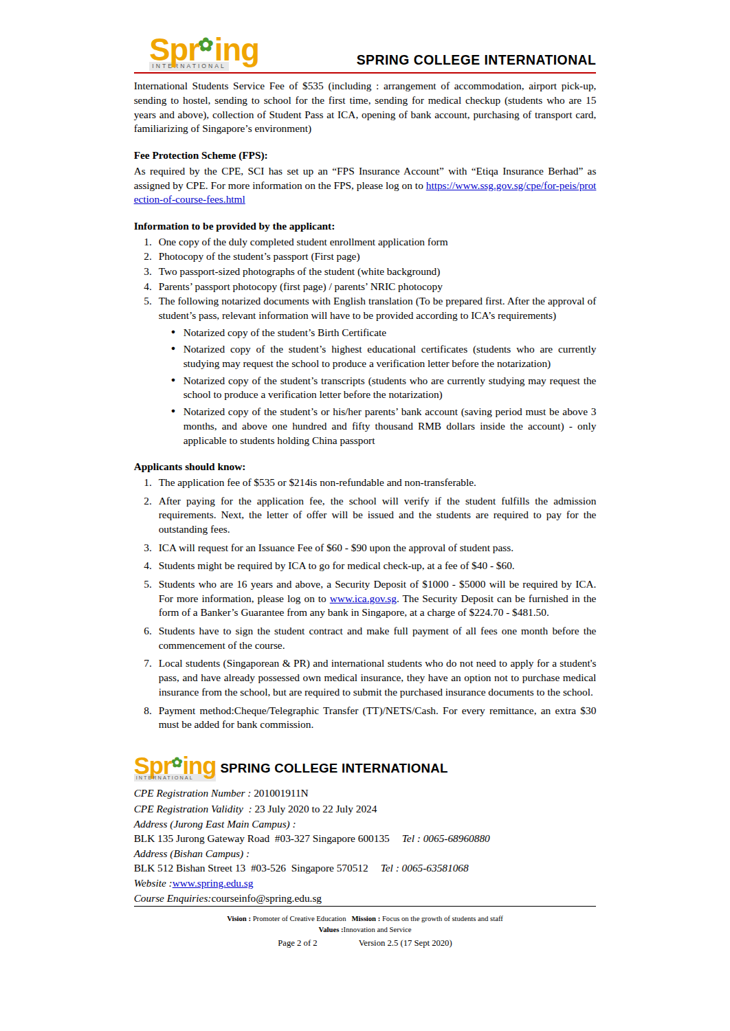Spr✿ing
INTERNATIONAL
SPRING COLLEGE INTERNATIONAL
International Students Service Fee of $535 (including : arrangement of accommodation, airport pick-up, sending to hostel, sending to school for the first time, sending for medical checkup (students who are 15 years and above), collection of Student Pass at ICA, opening of bank account, purchasing of transport card, familiarizing of Singapore’s environment)
Fee Protection Scheme (FPS):
As required by the CPE, SCI has set up an “FPS Insurance Account” with “Etiqa Insurance Berhad” as assigned by CPE. For more information on the FPS, please log on to https://www.ssg.gov.sg/cpe/for-peis/protection-of-course-fees.html
Information to be provided by the applicant:
One copy of the duly completed student enrollment application form
Photocopy of the student’s passport (First page)
Two passport-sized photographs of the student (white background)
Parents’ passport photocopy (first page) / parents’ NRIC photocopy
The following notarized documents with English translation (To be prepared first. After the approval of student’s pass, relevant information will have to be provided according to ICA’s requirements)
Notarized copy of the student’s Birth Certificate
Notarized copy of the student’s highest educational certificates (students who are currently studying may request the school to produce a verification letter before the notarization)
Notarized copy of the student’s transcripts (students who are currently studying may request the school to produce a verification letter before the notarization)
Notarized copy of the student’s or his/her parents’ bank account (saving period must be above 3 months, and above one hundred and fifty thousand RMB dollars inside the account) - only applicable to students holding China passport
Applicants should know:
The application fee of $535 or $214is non-refundable and non-transferable.
After paying for the application fee, the school will verify if the student fulfills the admission requirements. Next, the letter of offer will be issued and the students are required to pay for the outstanding fees.
ICA will request for an Issuance Fee of $60 - $90 upon the approval of student pass.
Students might be required by ICA to go for medical check-up, at a fee of $40 - $60.
Students who are 16 years and above, a Security Deposit of $1000 - $5000 will be required by ICA. For more information, please log on to www.ica.gov.sg. The Security Deposit can be furnished in the form of a Banker’s Guarantee from any bank in Singapore, at a charge of $224.70 - $481.50.
Students have to sign the student contract and make full payment of all fees one month before the commencement of the course.
Local students (Singaporean & PR) and international students who do not need to apply for a student's pass, and have already possessed own medical insurance, they have an option not to purchase medical insurance from the school, but are required to submit the purchased insurance documents to the school.
Payment method:Cheque/Telegraphic Transfer (TT)/NETS/Cash. For every remittance, an extra $30 must be added for bank commission.
Spr✿ing
INTERNATIONAL
SPRING COLLEGE INTERNATIONAL
CPE Registration Number : 201001911N
CPE Registration Validity : 23 July 2020 to 22 July 2024
Address (Jurong East Main Campus) :
BLK 135 Jurong Gateway Road #03-327 Singapore 600135 Tel : 0065-68960880
Address (Bishan Campus) :
BLK 512 Bishan Street 13 #03-526 Singapore 570512 Tel : 0065-63581068
Website : www.spring.edu.sg
Course Enquiries: courseinfo@spring.edu.sg
Vision : Promoter of Creative Education Mission : Focus on the growth of students and staff
Values : Innovation and Service
Page 2 of 2 Version 2.5 (17 Sept 2020)